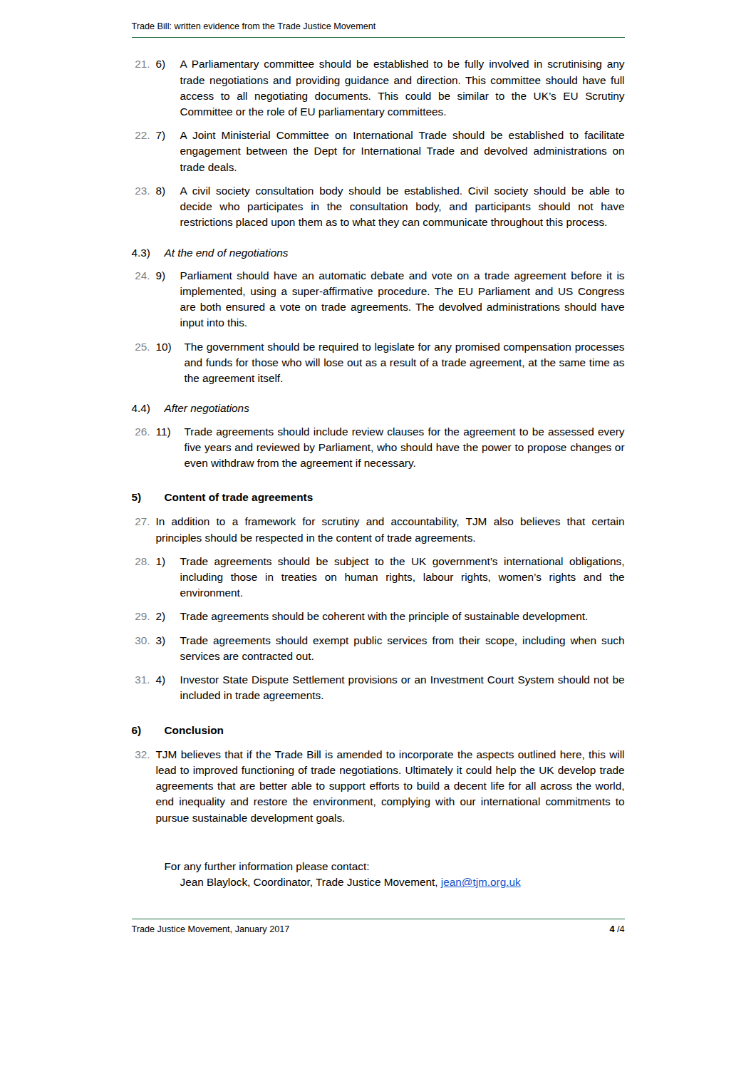Trade Bill: written evidence from the Trade Justice Movement
21.
6)
A Parliamentary committee should be established to be fully involved in scrutinising any trade negotiations and providing guidance and direction. This committee should have full access to all negotiating documents. This could be similar to the UK’s EU Scrutiny Committee or the role of EU parliamentary committees.
22.
7)
A Joint Ministerial Committee on International Trade should be established to facilitate engagement between the Dept for International Trade and devolved administrations on trade deals.
23.
8)
A civil society consultation body should be established. Civil society should be able to decide who participates in the consultation body, and participants should not have restrictions placed upon them as to what they can communicate throughout this process.
4.3)
At the end of negotiations
24.
9)
Parliament should have an automatic debate and vote on a trade agreement before it is implemented, using a super-affirmative procedure. The EU Parliament and US Congress are both ensured a vote on trade agreements. The devolved administrations should have input into this.
25.
10)
The government should be required to legislate for any promised compensation processes and funds for those who will lose out as a result of a trade agreement, at the same time as the agreement itself.
4.4)
After negotiations
26.
11)
Trade agreements should include review clauses for the agreement to be assessed every five years and reviewed by Parliament, who should have the power to propose changes or even withdraw from the agreement if necessary.
5)
Content of trade agreements
27.
In addition to a framework for scrutiny and accountability, TJM also believes that certain principles should be respected in the content of trade agreements.
28.
1)
Trade agreements should be subject to the UK government’s international obligations, including those in treaties on human rights, labour rights, women’s rights and the environment.
29.
2)
Trade agreements should be coherent with the principle of sustainable development.
30.
3)
Trade agreements should exempt public services from their scope, including when such services are contracted out.
31.
4)
Investor State Dispute Settlement provisions or an Investment Court System should not be included in trade agreements.
6)
Conclusion
32.
TJM believes that if the Trade Bill is amended to incorporate the aspects outlined here, this will lead to improved functioning of trade negotiations. Ultimately it could help the UK develop trade agreements that are better able to support efforts to build a decent life for all across the world, end inequality and restore the environment, complying with our international commitments to pursue sustainable development goals.
For any further information please contact:
Jean Blaylock, Coordinator, Trade Justice Movement, jean@tjm.org.uk
Trade Justice Movement, January 2017
4 /4